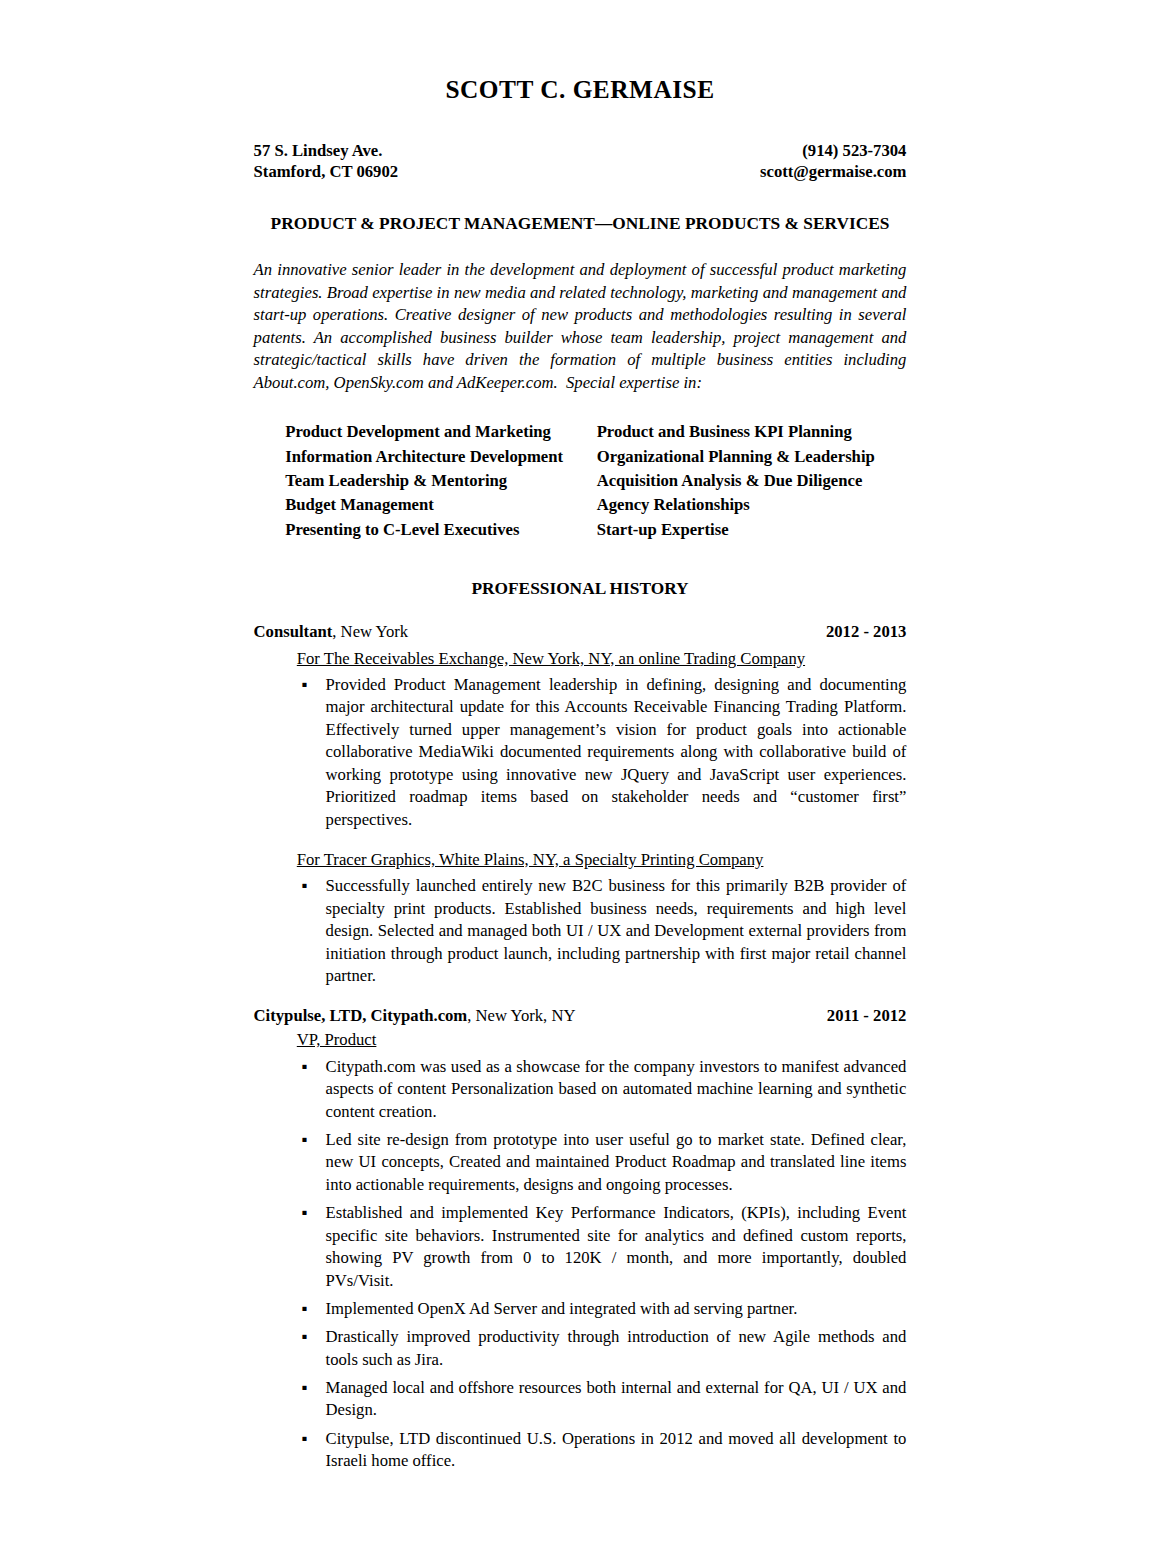SCOTT C. GERMAISE
| 57 S. Lindsey Ave. | (914) 523-7304 |
| Stamford, CT 06902 | scott@germaise.com |
PRODUCT & PROJECT MANAGEMENT—ONLINE PRODUCTS & SERVICES
An innovative senior leader in the development and deployment of successful product marketing strategies. Broad expertise in new media and related technology, marketing and management and start-up operations. Creative designer of new products and methodologies resulting in several patents. An accomplished business builder whose team leadership, project management and strategic/tactical skills have driven the formation of multiple business entities including About.com, OpenSky.com and AdKeeper.com. Special expertise in:
| Product Development and Marketing | Product and Business KPI Planning |
| Information Architecture Development | Organizational Planning & Leadership |
| Team Leadership & Mentoring | Acquisition Analysis & Due Diligence |
| Budget Management | Agency Relationships |
| Presenting to C-Level Executives | Start-up Expertise |
PROFESSIONAL HISTORY
| Consultant , New York | 2012 - 2013 |
For The Receivables Exchange, New York, NY, an online Trading Company
Provided Product Management leadership in defining, designing and documenting major architectural update for this Accounts Receivable Financing Trading Platform. Effectively turned upper management’s vision for product goals into actionable collaborative MediaWiki documented requirements along with collaborative build of working prototype using innovative new JQuery and JavaScript user experiences. Prioritized roadmap items based on stakeholder needs and “customer first” perspectives.
For Tracer Graphics, White Plains, NY, a Specialty Printing Company
Successfully launched entirely new B2C business for this primarily B2B provider of specialty print products. Established business needs, requirements and high level design. Selected and managed both UI / UX and Development external providers from initiation through product launch, including partnership with first major retail channel partner.
| Citypulse, LTD, Citypath.com , New York, NY | 2011 - 2012 |
VP, Product
Citypath.com was used as a showcase for the company investors to manifest advanced aspects of content Personalization based on automated machine learning and synthetic content creation.
Led site re-design from prototype into user useful go to market state. Defined clear, new UI concepts, Created and maintained Product Roadmap and translated line items into actionable requirements, designs and ongoing processes.
Established and implemented Key Performance Indicators, (KPIs), including Event specific site behaviors. Instrumented site for analytics and defined custom reports, showing PV growth from 0 to 120K / month, and more importantly, doubled PVs/Visit.
Implemented OpenX Ad Server and integrated with ad serving partner.
Drastically improved productivity through introduction of new Agile methods and tools such as Jira.
Managed local and offshore resources both internal and external for QA, UI / UX and Design.
Citypulse, LTD discontinued U.S. Operations in 2012 and moved all development to Israeli home office.